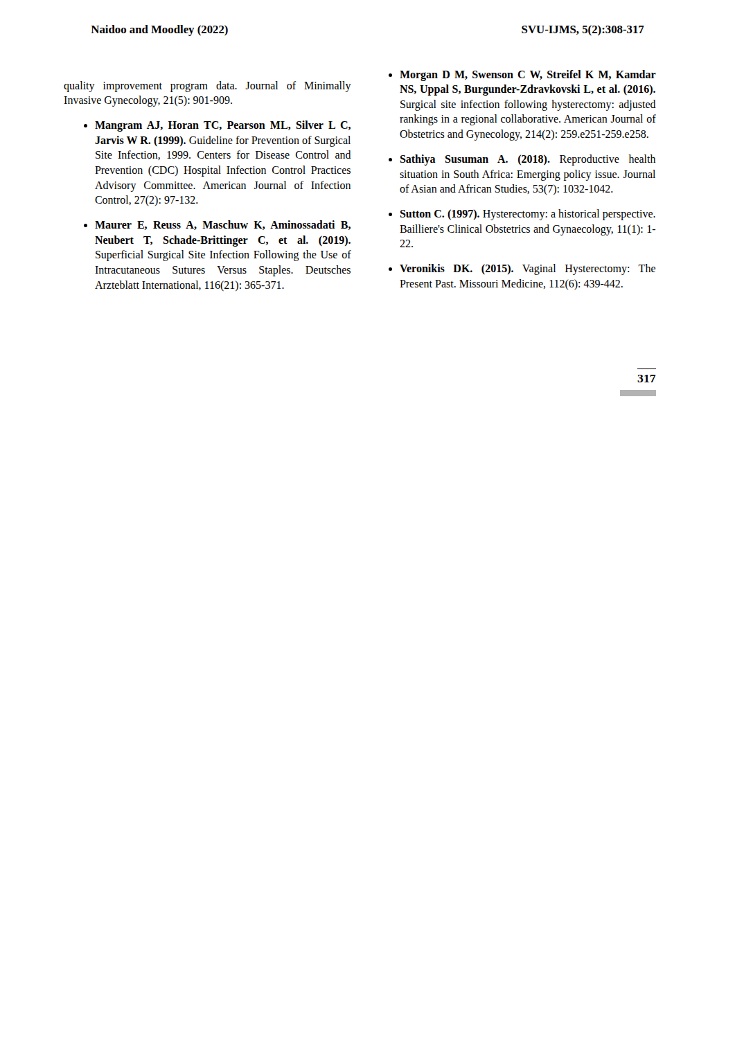Naidoo and Moodley (2022) SVU-IJMS, 5(2):308-317
quality improvement program data. Journal of Minimally Invasive Gynecology, 21(5): 901-909.
Mangram AJ, Horan TC, Pearson ML, Silver L C, Jarvis W R. (1999). Guideline for Prevention of Surgical Site Infection, 1999. Centers for Disease Control and Prevention (CDC) Hospital Infection Control Practices Advisory Committee. American Journal of Infection Control, 27(2): 97-132.
Maurer E, Reuss A, Maschuw K, Aminossadati B, Neubert T, Schade-Brittinger C, et al. (2019). Superficial Surgical Site Infection Following the Use of Intracutaneous Sutures Versus Staples. Deutsches Arzteblatt International, 116(21): 365-371.
Morgan D M, Swenson C W, Streifel K M, Kamdar NS, Uppal S, Burgunder-Zdravkovski L, et al. (2016). Surgical site infection following hysterectomy: adjusted rankings in a regional collaborative. American Journal of Obstetrics and Gynecology, 214(2): 259.e251-259.e258.
Sathiya Susuman A. (2018). Reproductive health situation in South Africa: Emerging policy issue. Journal of Asian and African Studies, 53(7): 1032-1042.
Sutton C. (1997). Hysterectomy: a historical perspective. Bailliere's Clinical Obstetrics and Gynaecology, 11(1): 1-22.
Veronikis DK. (2015). Vaginal Hysterectomy: The Present Past. Missouri Medicine, 112(6): 439-442.
317